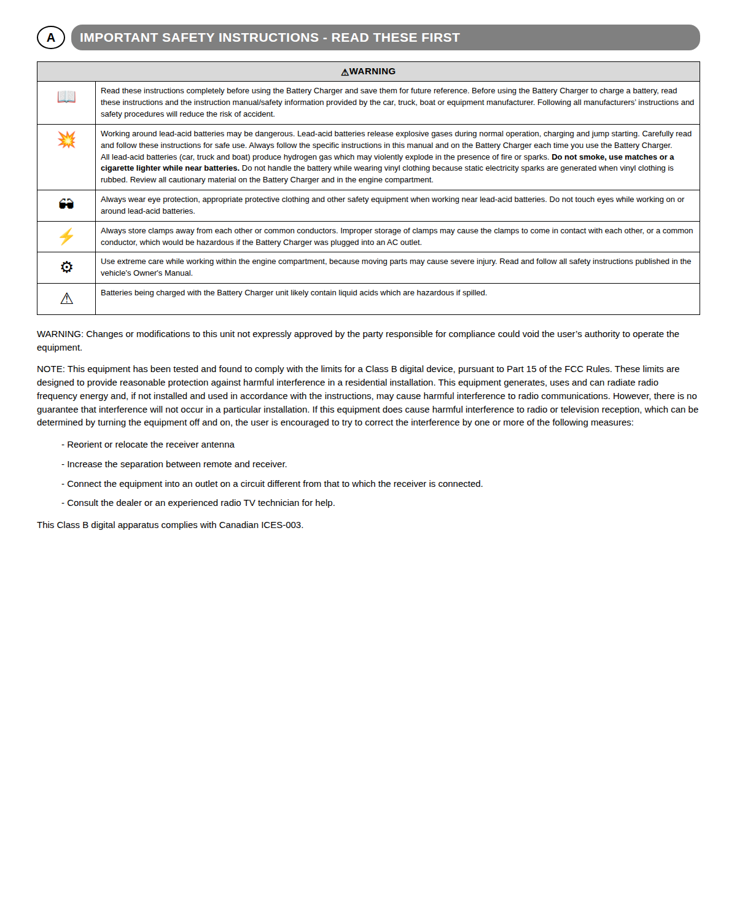A
IMPORTANT SAFETY INSTRUCTIONS - READ THESE FIRST
| ⚠ WARNING |
| --- |
| 📖 | Read these instructions completely before using the Battery Charger and save them for future reference. Before using the Battery Charger to charge a battery, read these instructions and the instruction manual/safety information provided by the car, truck, boat or equipment manufacturer. Following all manufacturers’ instructions and safety procedures will reduce the risk of accident. |
| 💥 | Working around lead-acid batteries may be dangerous. Lead-acid batteries release explosive gases during normal operation, charging and jump starting. Carefully read and follow these instructions for safe use. Always follow the specific instructions in this manual and on the Battery Charger each time you use the Battery Charger. All lead-acid batteries (car, truck and boat) produce hydrogen gas which may violently explode in the presence of fire or sparks. Do not smoke, use matches or a cigarette lighter while near batteries. Do not handle the battery while wearing vinyl clothing because static electricity sparks are generated when vinyl clothing is rubbed. Review all cautionary material on the Battery Charger and in the engine compartment. |
| 🕶 | Always wear eye protection, appropriate protective clothing and other safety equipment when working near lead-acid batteries. Do not touch eyes while working on or around lead-acid batteries. |
| ⚡ | Always store clamps away from each other or common conductors. Improper storage of clamps may cause the clamps to come in contact with each other, or a common conductor, which would be hazardous if the Battery Charger was plugged into an AC outlet. |
| ⚙ | Use extreme care while working within the engine compartment, because moving parts may cause severe injury. Read and follow all safety instructions published in the vehicle's Owner's Manual. |
| ⚠ | Batteries being charged with the Battery Charger unit likely contain liquid acids which are hazardous if spilled. |
WARNING: Changes or modifications to this unit not expressly approved by the party responsible for compliance could void the user’s authority to operate the equipment.
NOTE: This equipment has been tested and found to comply with the limits for a Class B digital device, pursuant to Part 15 of the FCC Rules. These limits are designed to provide reasonable protection against harmful interference in a residential installation. This equipment generates, uses and can radiate radio frequency energy and, if not installed and used in accordance with the instructions, may cause harmful interference to radio communications. However, there is no guarantee that interference will not occur in a particular installation. If this equipment does cause harmful interference to radio or television reception, which can be determined by turning the equipment off and on, the user is encouraged to try to correct the interference by one or more of the following measures:
- Reorient or relocate the receiver antenna
- Increase the separation between remote and receiver.
- Connect the equipment into an outlet on a circuit different from that to which the receiver is connected.
- Consult the dealer or an experienced radio TV technician for help.
This Class B digital apparatus complies with Canadian ICES-003.